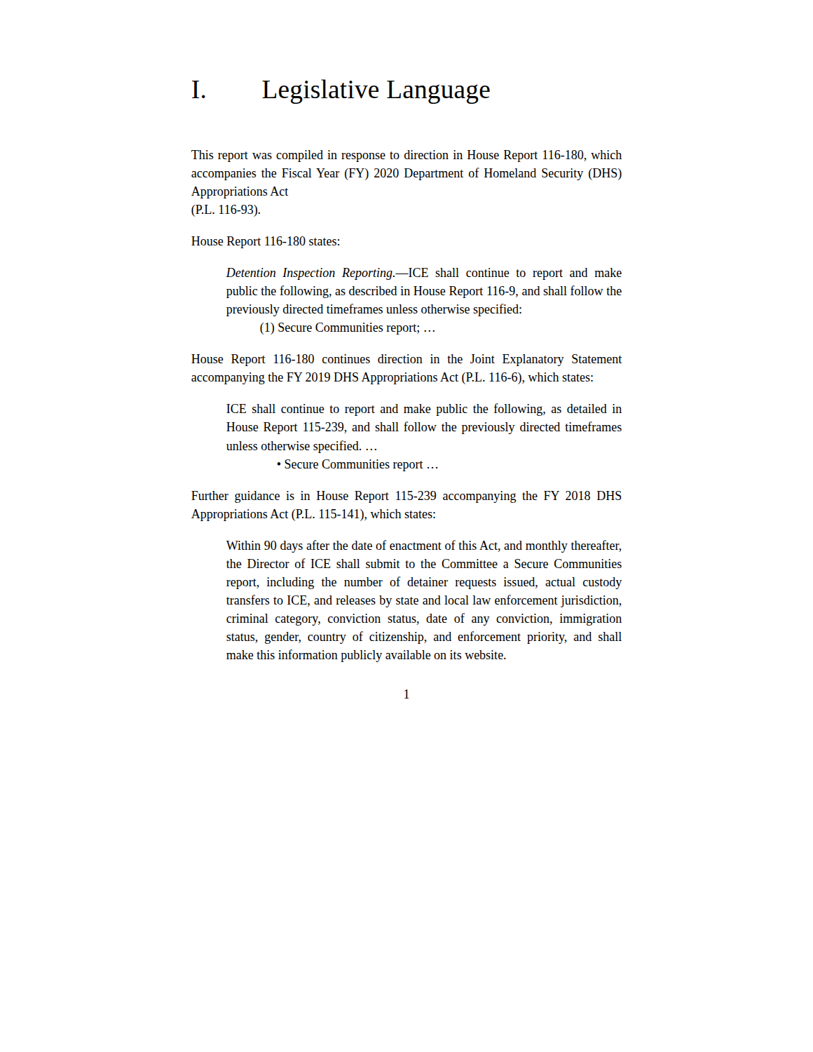I. Legislative Language
This report was compiled in response to direction in House Report 116-180, which accompanies the Fiscal Year (FY) 2020 Department of Homeland Security (DHS) Appropriations Act
(P.L. 116-93).
House Report 116-180 states:
Detention Inspection Reporting.—ICE shall continue to report and make public the following, as described in House Report 116-9, and shall follow the previously directed timeframes unless otherwise specified:
(1) Secure Communities report; …
House Report 116-180 continues direction in the Joint Explanatory Statement accompanying the FY 2019 DHS Appropriations Act (P.L. 116-6), which states:
ICE shall continue to report and make public the following, as detailed in House Report 115-239, and shall follow the previously directed timeframes unless otherwise specified. …
• Secure Communities report …
Further guidance is in House Report 115-239 accompanying the FY 2018 DHS Appropriations Act (P.L. 115-141), which states:
Within 90 days after the date of enactment of this Act, and monthly thereafter, the Director of ICE shall submit to the Committee a Secure Communities report, including the number of detainer requests issued, actual custody transfers to ICE, and releases by state and local law enforcement jurisdiction, criminal category, conviction status, date of any conviction, immigration status, gender, country of citizenship, and enforcement priority, and shall make this information publicly available on its website.
1